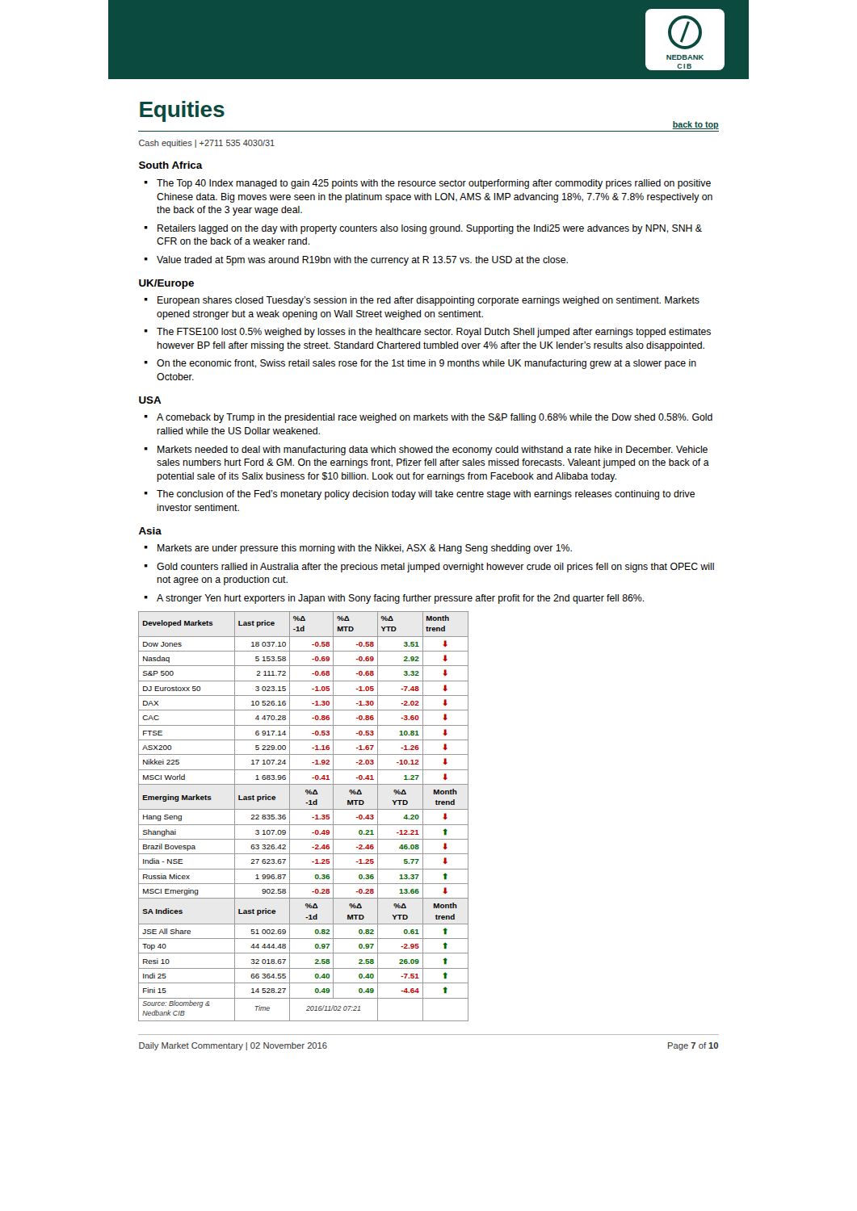NEDBANK
CIB
back to top
Equities
Cash equities | +2711 535 4030/31
South Africa
The Top 40 Index managed to gain 425 points with the resource sector outperforming after commodity prices rallied on positive Chinese data. Big moves were seen in the platinum space with LON, AMS & IMP advancing 18%, 7.7% & 7.8% respectively on the back of the 3 year wage deal.
Retailers lagged on the day with property counters also losing ground. Supporting the Indi25 were advances by NPN, SNH & CFR on the back of a weaker rand.
Value traded at 5pm was around R19bn with the currency at R 13.57 vs. the USD at the close.
UK/Europe
European shares closed Tuesday’s session in the red after disappointing corporate earnings weighed on sentiment. Markets opened stronger but a weak opening on Wall Street weighed on sentiment.
The FTSE100 lost 0.5% weighed by losses in the healthcare sector. Royal Dutch Shell jumped after earnings topped estimates however BP fell after missing the street. Standard Chartered tumbled over 4% after the UK lender’s results also disappointed.
On the economic front, Swiss retail sales rose for the 1st time in 9 months while UK manufacturing grew at a slower pace in October.
USA
A comeback by Trump in the presidential race weighed on markets with the S&P falling 0.68% while the Dow shed 0.58%. Gold rallied while the US Dollar weakened.
Markets needed to deal with manufacturing data which showed the economy could withstand a rate hike in December. Vehicle sales numbers hurt Ford & GM. On the earnings front, Pfizer fell after sales missed forecasts. Valeant jumped on the back of a potential sale of its Salix business for $10 billion. Look out for earnings from Facebook and Alibaba today.
The conclusion of the Fed’s monetary policy decision today will take centre stage with earnings releases continuing to drive investor sentiment.
Asia
Markets are under pressure this morning with the Nikkei, ASX & Hang Seng shedding over 1%.
Gold counters rallied in Australia after the precious metal jumped overnight however crude oil prices fell on signs that OPEC will not agree on a production cut.
A stronger Yen hurt exporters in Japan with Sony facing further pressure after profit for the 2nd quarter fell 86%.
| Developed Markets | Last price | %Δ -1d | %Δ MTD | %Δ YTD | Month trend |
| --- | --- | --- | --- | --- | --- |
| Dow Jones | 18 037.10 | -0.58 | -0.58 | 3.51 | ⬇ |
| Nasdaq | 5 153.58 | -0.69 | -0.69 | 2.92 | ⬇ |
| S&P 500 | 2 111.72 | -0.68 | -0.68 | 3.32 | ⬇ |
| DJ Eurostoxx 50 | 3 023.15 | -1.05 | -1.05 | -7.48 | ⬇ |
| DAX | 10 526.16 | -1.30 | -1.30 | -2.02 | ⬇ |
| CAC | 4 470.28 | -0.86 | -0.86 | -3.60 | ⬇ |
| FTSE | 6 917.14 | -0.53 | -0.53 | 10.81 | ⬇ |
| ASX200 | 5 229.00 | -1.16 | -1.67 | -1.26 | ⬇ |
| Nikkei 225 | 17 107.24 | -1.92 | -2.03 | -10.12 | ⬇ |
| MSCI World | 1 683.96 | -0.41 | -0.41 | 1.27 | ⬇ |
| Emerging Markets | Last price | %Δ -1d | %Δ MTD | %Δ YTD | Month trend |
| Hang Seng | 22 835.36 | -1.35 | -0.43 | 4.20 | ⬇ |
| Shanghai | 3 107.09 | -0.49 | 0.21 | -12.21 | ⬆ |
| Brazil Bovespa | 63 326.42 | -2.46 | -2.46 | 46.08 | ⬇ |
| India - NSE | 27 623.67 | -1.25 | -1.25 | 5.77 | ⬇ |
| Russia Micex | 1 996.87 | 0.36 | 0.36 | 13.37 | ⬆ |
| MSCI Emerging | 902.58 | -0.28 | -0.28 | 13.66 | ⬇ |
| SA Indices | Last price | %Δ -1d | %Δ MTD | %Δ YTD | Month trend |
| JSE All Share | 51 002.69 | 0.82 | 0.82 | 0.61 | ⬆ |
| Top 40 | 44 444.48 | 0.97 | 0.97 | -2.95 | ⬆ |
| Resi 10 | 32 018.67 | 2.58 | 2.58 | 26.09 | ⬆ |
| Indi 25 | 66 364.55 | 0.40 | 0.40 | -7.51 | ⬆ |
| Fini 15 | 14 528.27 | 0.49 | 0.49 | -4.64 | ⬆ |
| Source: Bloomberg & Nedbank CIB | Time | 2016/11/02 07:21 | | |
Daily Market Commentary | 02 November 2016
Page 7 of 10